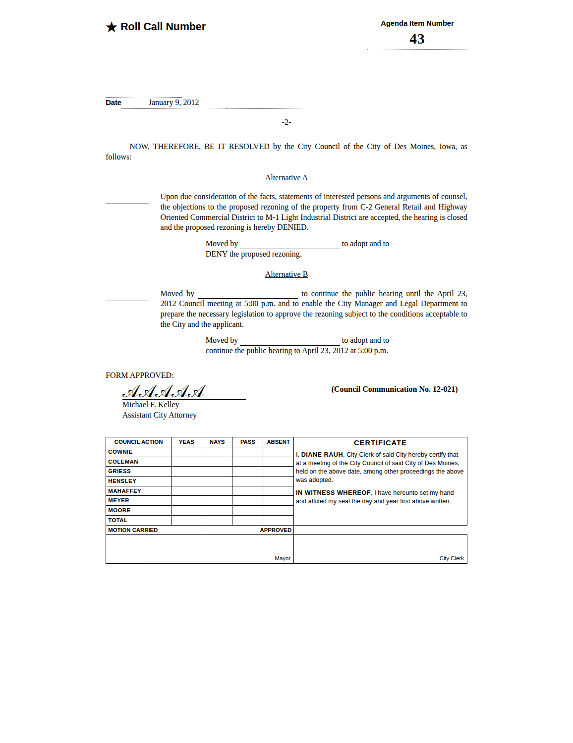★Roll Call Number
Agenda Item Number 43
Date January 9, 2012
-2-
NOW, THEREFORE, BE IT RESOLVED by the City Council of the City of Des Moines, Iowa, as follows:
Alternative A
Upon due consideration of the facts, statements of interested persons and arguments of counsel, the objections to the proposed rezoning of the property from C-2 General Retail and Highway Oriented Commercial District to M-1 Light Industrial District are accepted, the hearing is closed and the proposed rezoning is hereby DENIED.
Moved by to adopt and to DENY the proposed rezoning.
Alternative B
Moved by to continue the public hearing until the April 23, 2012 Council meeting at 5:00 p.m. and to enable the City Manager and Legal Department to prepare the necessary legislation to approve the rezoning subject to the conditions acceptable to the City and the applicant.
Moved by to adopt and to continue the public hearing to April 23, 2012 at 5:00 p.m.
FORM APPROVED:
𝒜𝒜𝒜𝒜𝒜
Michael F. Kelley
Assistant City Attorney
(Council Communication No. 12-021)
| COUNCIL ACTION | YEAS | NAYS | PASS | ABSENT | CERTIFICATE I, DIANE RAUH , City Clerk of said City hereby certify that at a meeting of the City Council of said City of Des Moines, held on the above date, among other proceedings the above was adopted. IN WITNESS WHEREOF , I have hereunto set my hand and affixed my seal the day and year first above written. |
| COWNIE | | | | |
| COLEMAN | | | | |
| GRIESS | | | | |
| HENSLEY | | | | |
| MAHAFFEY | | | | |
| MEYER | | | | |
| MOORE | | | | |
| TOTAL | | | | |
| MOTION CARRIED | APPROVED | |
| Mayor | City Clerk |